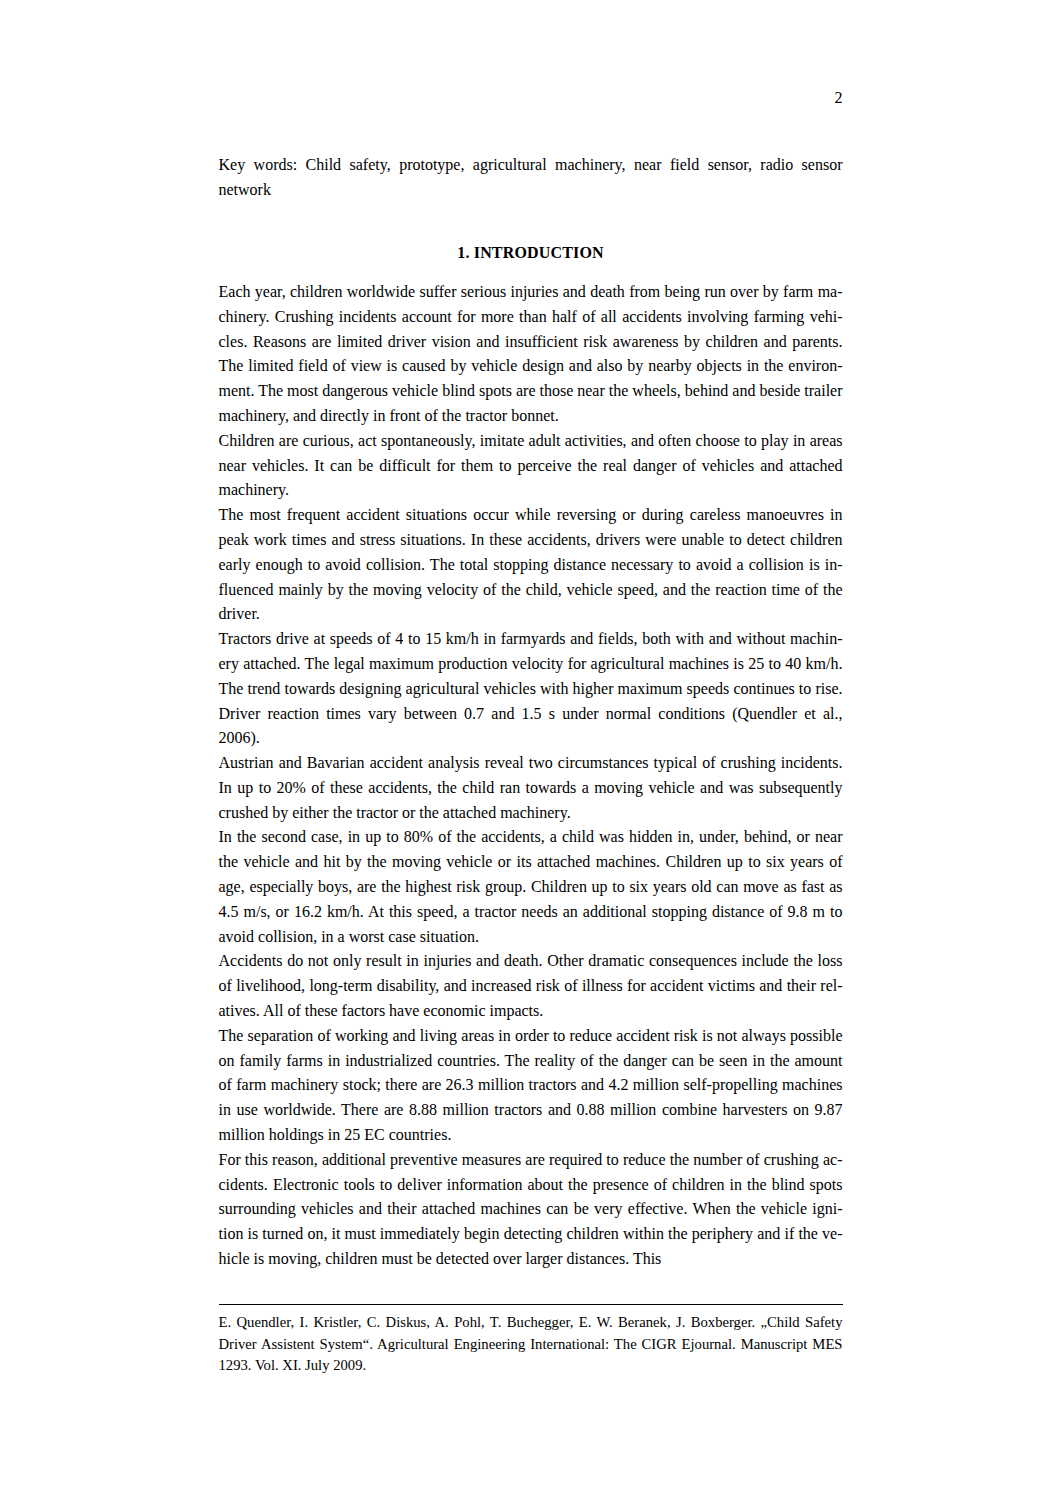2
Key words: Child safety, prototype, agricultural machinery, near field sensor, radio sensor network
1. INTRODUCTION
Each year, children worldwide suffer serious injuries and death from being run over by farm machinery. Crushing incidents account for more than half of all accidents involving farming vehicles. Reasons are limited driver vision and insufficient risk awareness by children and parents. The limited field of view is caused by vehicle design and also by nearby objects in the environment. The most dangerous vehicle blind spots are those near the wheels, behind and beside trailer machinery, and directly in front of the tractor bonnet.
Children are curious, act spontaneously, imitate adult activities, and often choose to play in areas near vehicles. It can be difficult for them to perceive the real danger of vehicles and attached machinery.
The most frequent accident situations occur while reversing or during careless manoeuvres in peak work times and stress situations. In these accidents, drivers were unable to detect children early enough to avoid collision. The total stopping distance necessary to avoid a collision is influenced mainly by the moving velocity of the child, vehicle speed, and the reaction time of the driver.
Tractors drive at speeds of 4 to 15 km/h in farmyards and fields, both with and without machinery attached. The legal maximum production velocity for agricultural machines is 25 to 40 km/h. The trend towards designing agricultural vehicles with higher maximum speeds continues to rise. Driver reaction times vary between 0.7 and 1.5 s under normal conditions (Quendler et al., 2006).
Austrian and Bavarian accident analysis reveal two circumstances typical of crushing incidents. In up to 20% of these accidents, the child ran towards a moving vehicle and was subsequently crushed by either the tractor or the attached machinery.
In the second case, in up to 80% of the accidents, a child was hidden in, under, behind, or near the vehicle and hit by the moving vehicle or its attached machines. Children up to six years of age, especially boys, are the highest risk group. Children up to six years old can move as fast as 4.5 m/s, or 16.2 km/h. At this speed, a tractor needs an additional stopping distance of 9.8 m to avoid collision, in a worst case situation.
Accidents do not only result in injuries and death. Other dramatic consequences include the loss of livelihood, long-term disability, and increased risk of illness for accident victims and their relatives. All of these factors have economic impacts.
The separation of working and living areas in order to reduce accident risk is not always possible on family farms in industrialized countries. The reality of the danger can be seen in the amount of farm machinery stock; there are 26.3 million tractors and 4.2 million self-propelling machines in use worldwide. There are 8.88 million tractors and 0.88 million combine harvesters on 9.87 million holdings in 25 EC countries.
For this reason, additional preventive measures are required to reduce the number of crushing accidents. Electronic tools to deliver information about the presence of children in the blind spots surrounding vehicles and their attached machines can be very effective. When the vehicle ignition is turned on, it must immediately begin detecting children within the periphery and if the vehicle is moving, children must be detected over larger distances. This
E. Quendler, I. Kristler, C. Diskus, A. Pohl, T. Buchegger, E. W. Beranek, J. Boxberger. „Child Safety Driver Assistent System“. Agricultural Engineering International: The CIGR Ejournal. Manuscript MES 1293. Vol. XI. July 2009.